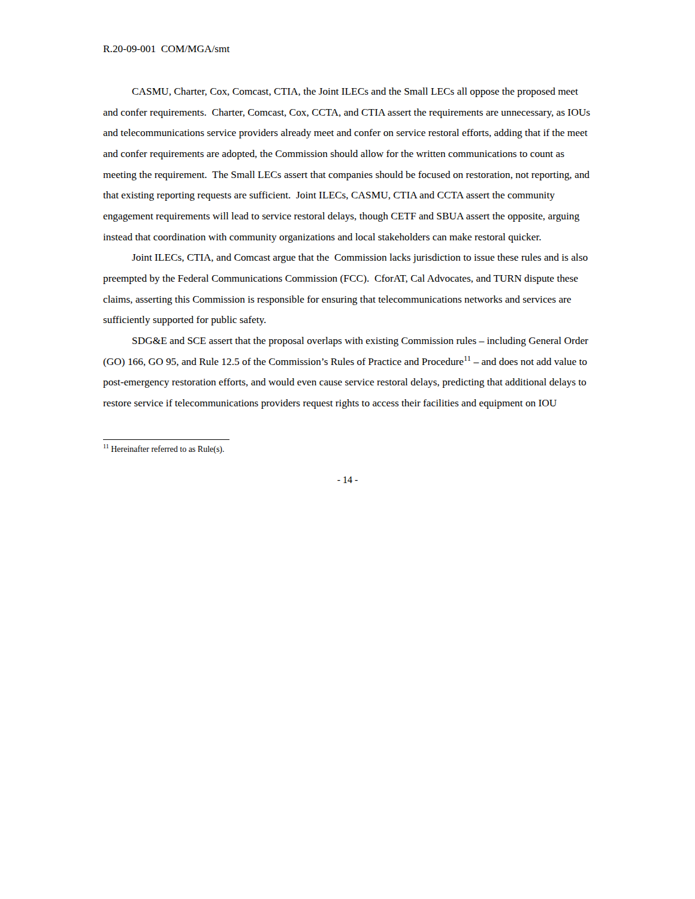R.20-09-001 COM/MGA/smt
CASMU, Charter, Cox, Comcast, CTIA, the Joint ILECs and the Small LECs all oppose the proposed meet and confer requirements. Charter, Comcast, Cox, CCTA, and CTIA assert the requirements are unnecessary, as IOUs and telecommunications service providers already meet and confer on service restoral efforts, adding that if the meet and confer requirements are adopted, the Commission should allow for the written communications to count as meeting the requirement. The Small LECs assert that companies should be focused on restoration, not reporting, and that existing reporting requests are sufficient. Joint ILECs, CASMU, CTIA and CCTA assert the community engagement requirements will lead to service restoral delays, though CETF and SBUA assert the opposite, arguing instead that coordination with community organizations and local stakeholders can make restoral quicker.
Joint ILECs, CTIA, and Comcast argue that the Commission lacks jurisdiction to issue these rules and is also preempted by the Federal Communications Commission (FCC). CforAT, Cal Advocates, and TURN dispute these claims, asserting this Commission is responsible for ensuring that telecommunications networks and services are sufficiently supported for public safety.
SDG&E and SCE assert that the proposal overlaps with existing Commission rules – including General Order (GO) 166, GO 95, and Rule 12.5 of the Commission’s Rules of Practice and Procedure11 – and does not add value to post-emergency restoration efforts, and would even cause service restoral delays, predicting that additional delays to restore service if telecommunications providers request rights to access their facilities and equipment on IOU
11 Hereinafter referred to as Rule(s).
- 14 -